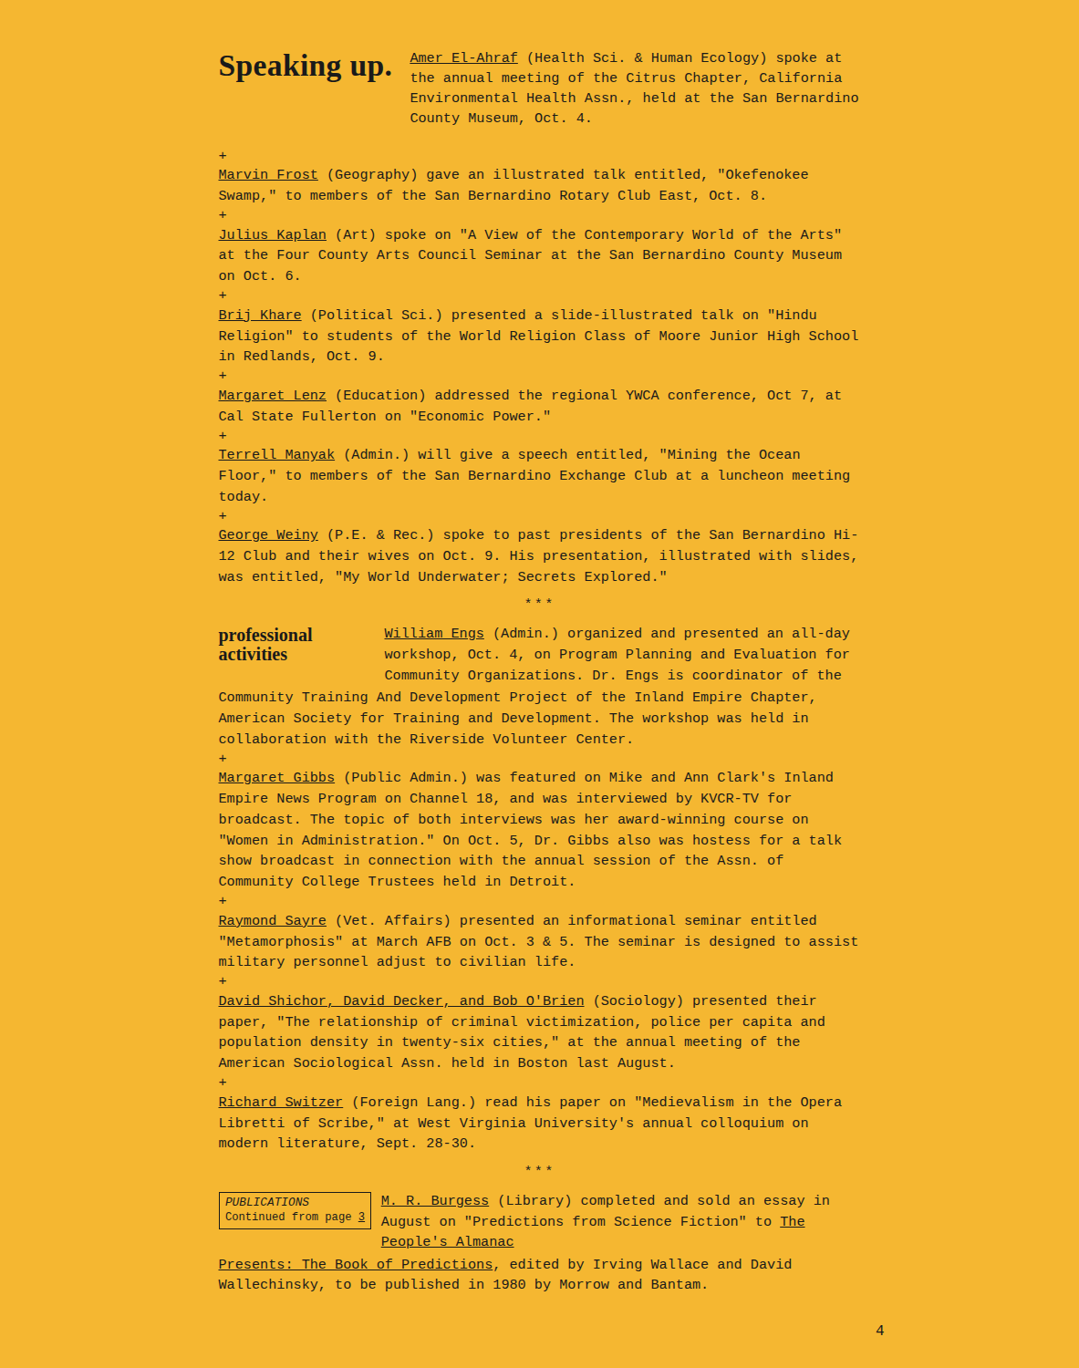Speaking up.
Amer El-Ahraf (Health Sci. & Human Ecology) spoke at the annual meeting of the Citrus Chapter, California Environmental Health Assn., held at the San Bernardino County Museum, Oct. 4.
+
Marvin Frost (Geography) gave an illustrated talk entitled, "Okefenokee Swamp," to members of the San Bernardino Rotary Club East, Oct. 8.
+
Julius Kaplan (Art) spoke on "A View of the Contemporary World of the Arts" at the Four County Arts Council Seminar at the San Bernardino County Museum on Oct. 6.
+
Brij Khare (Political Sci.) presented a slide-illustrated talk on "Hindu Religion" to students of the World Religion Class of Moore Junior High School in Redlands, Oct. 9.
+
Margaret Lenz (Education) addressed the regional YWCA conference, Oct 7, at Cal State Fullerton on "Economic Power."
+
Terrell Manyak (Admin.) will give a speech entitled, "Mining the Ocean Floor," to members of the San Bernardino Exchange Club at a luncheon meeting today.
+
George Weiny (P.E. & Rec.) spoke to past presidents of the San Bernardino Hi-12 Club and their wives on Oct. 9. His presentation, illustrated with slides, was entitled, "My World Underwater; Secrets Explored."
***
professional activities
William Engs (Admin.) organized and presented an all-day workshop, Oct. 4, on Program Planning and Evaluation for Community Organizations. Dr. Engs is coordinator of the
Community Training And Development Project of the Inland Empire Chapter, American Society for Training and Development. The workshop was held in collaboration with the Riverside Volunteer Center.
+
Margaret Gibbs (Public Admin.) was featured on Mike and Ann Clark's Inland Empire News Program on Channel 18, and was interviewed by KVCR-TV for broadcast. The topic of both interviews was her award-winning course on "Women in Administration." On Oct. 5, Dr. Gibbs also was hostess for a talk show broadcast in connection with the annual session of the Assn. of Community College Trustees held in Detroit.
+
Raymond Sayre (Vet. Affairs) presented an informational seminar entitled "Metamorphosis" at March AFB on Oct. 3 & 5. The seminar is designed to assist military personnel adjust to civilian life.
+
David Shichor, David Decker, and Bob O'Brien (Sociology) presented their paper, "The relationship of criminal victimization, police per capita and population density in twenty-six cities," at the annual meeting of the American Sociological Assn. held in Boston last August.
+
Richard Switzer (Foreign Lang.) read his paper on "Medievalism in the Opera Libretti of Scribe," at West Virginia University's annual colloquium on modern literature, Sept. 28-30.
***
PUBLICATIONS
Continued from page 3
M. R. Burgess (Library) completed and sold an essay in August on "Predictions from Science Fiction" to The People's Almanac
Presents: The Book of Predictions, edited by Irving Wallace and David Wallechinsky, to be published in 1980 by Morrow and Bantam.
4